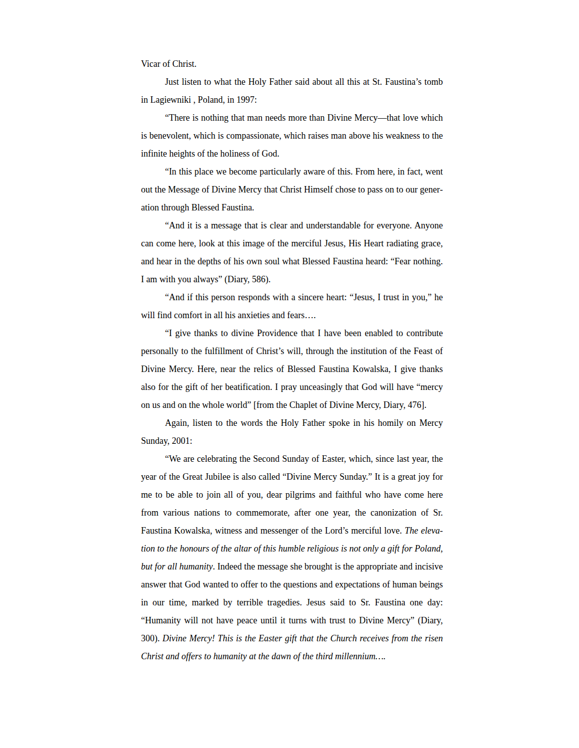Vicar of Christ.
Just listen to what the Holy Father said about all this at St. Faustina’s tomb in Lagiewniki , Poland, in 1997:
“There is nothing that man needs more than Divine Mercy—that love which is benevolent, which is compassionate, which raises man above his weakness to the infinite heights of the holiness of God.
“In this place we become particularly aware of this. From here, in fact, went out the Message of Divine Mercy that Christ Himself chose to pass on to our generation through Blessed Faustina.
“And it is a message that is clear and understandable for everyone. Anyone can come here, look at this image of the merciful Jesus, His Heart radiating grace, and hear in the depths of his own soul what Blessed Faustina heard: “Fear nothing. I am with you always” (Diary, 586).
“And if this person responds with a sincere heart: “Jesus, I trust in you,” he will find comfort in all his anxieties and fears….
“I give thanks to divine Providence that I have been enabled to contribute personally to the fulfillment of Christ’s will, through the institution of the Feast of Divine Mercy. Here, near the relics of Blessed Faustina Kowalska, I give thanks also for the gift of her beatification. I pray unceasingly that God will have “mercy on us and on the whole world” [from the Chaplet of Divine Mercy, Diary, 476].
Again, listen to the words the Holy Father spoke in his homily on Mercy Sunday, 2001:
“We are celebrating the Second Sunday of Easter, which, since last year, the year of the Great Jubilee is also called “Divine Mercy Sunday.” It is a great joy for me to be able to join all of you, dear pilgrims and faithful who have come here from various nations to commemorate, after one year, the canonization of Sr. Faustina Kowalska, witness and messenger of the Lord’s merciful love. The elevation to the honours of the altar of this humble religious is not only a gift for Poland, but for all humanity. Indeed the message she brought is the appropriate and incisive answer that God wanted to offer to the questions and expectations of human beings in our time, marked by terrible tragedies. Jesus said to Sr. Faustina one day: “Humanity will not have peace until it turns with trust to Divine Mercy” (Diary, 300). Divine Mercy! This is the Easter gift that the Church receives from the risen Christ and offers to humanity at the dawn of the third millennium….